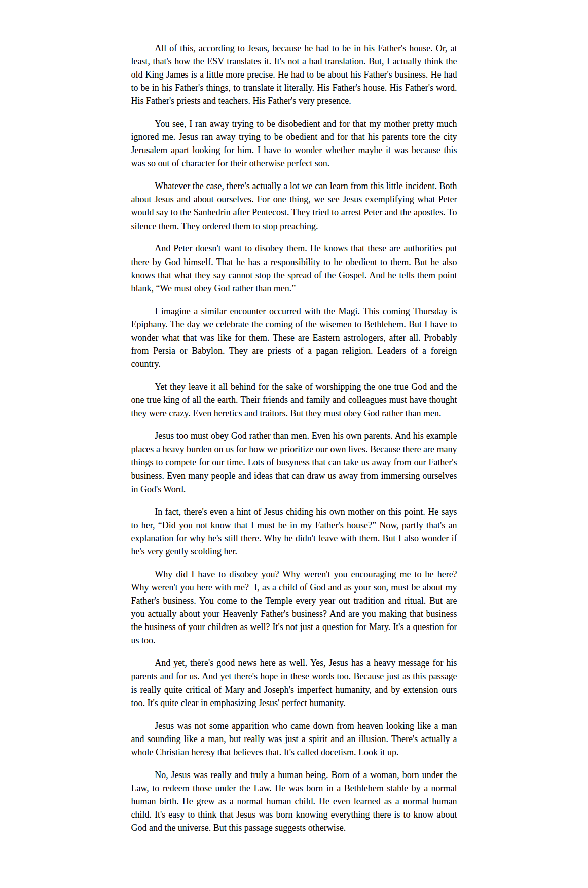All of this, according to Jesus, because he had to be in his Father's house. Or, at least, that's how the ESV translates it. It's not a bad translation. But, I actually think the old King James is a little more precise. He had to be about his Father's business. He had to be in his Father's things, to translate it literally. His Father's house. His Father's word. His Father's priests and teachers. His Father's very presence.
You see, I ran away trying to be disobedient and for that my mother pretty much ignored me. Jesus ran away trying to be obedient and for that his parents tore the city Jerusalem apart looking for him. I have to wonder whether maybe it was because this was so out of character for their otherwise perfect son.
Whatever the case, there's actually a lot we can learn from this little incident. Both about Jesus and about ourselves. For one thing, we see Jesus exemplifying what Peter would say to the Sanhedrin after Pentecost. They tried to arrest Peter and the apostles. To silence them. They ordered them to stop preaching.
And Peter doesn't want to disobey them. He knows that these are authorities put there by God himself. That he has a responsibility to be obedient to them. But he also knows that what they say cannot stop the spread of the Gospel. And he tells them point blank, “We must obey God rather than men.”
I imagine a similar encounter occurred with the Magi. This coming Thursday is Epiphany. The day we celebrate the coming of the wisemen to Bethlehem. But I have to wonder what that was like for them. These are Eastern astrologers, after all. Probably from Persia or Babylon. They are priests of a pagan religion. Leaders of a foreign country.
Yet they leave it all behind for the sake of worshipping the one true God and the one true king of all the earth. Their friends and family and colleagues must have thought they were crazy. Even heretics and traitors. But they must obey God rather than men.
Jesus too must obey God rather than men. Even his own parents. And his example places a heavy burden on us for how we prioritize our own lives. Because there are many things to compete for our time. Lots of busyness that can take us away from our Father's business. Even many people and ideas that can draw us away from immersing ourselves in God's Word.
In fact, there's even a hint of Jesus chiding his own mother on this point. He says to her, “Did you not know that I must be in my Father's house?” Now, partly that's an explanation for why he's still there. Why he didn't leave with them. But I also wonder if he's very gently scolding her.
Why did I have to disobey you? Why weren't you encouraging me to be here? Why weren't you here with me? I, as a child of God and as your son, must be about my Father's business. You come to the Temple every year out tradition and ritual. But are you actually about your Heavenly Father's business? And are you making that business the business of your children as well? It's not just a question for Mary. It's a question for us too.
And yet, there's good news here as well. Yes, Jesus has a heavy message for his parents and for us. And yet there's hope in these words too. Because just as this passage is really quite critical of Mary and Joseph's imperfect humanity, and by extension ours too. It's quite clear in emphasizing Jesus' perfect humanity.
Jesus was not some apparition who came down from heaven looking like a man and sounding like a man, but really was just a spirit and an illusion. There's actually a whole Christian heresy that believes that. It's called docetism. Look it up.
No, Jesus was really and truly a human being. Born of a woman, born under the Law, to redeem those under the Law. He was born in a Bethlehem stable by a normal human birth. He grew as a normal human child. He even learned as a normal human child. It's easy to think that Jesus was born knowing everything there is to know about God and the universe. But this passage suggests otherwise.